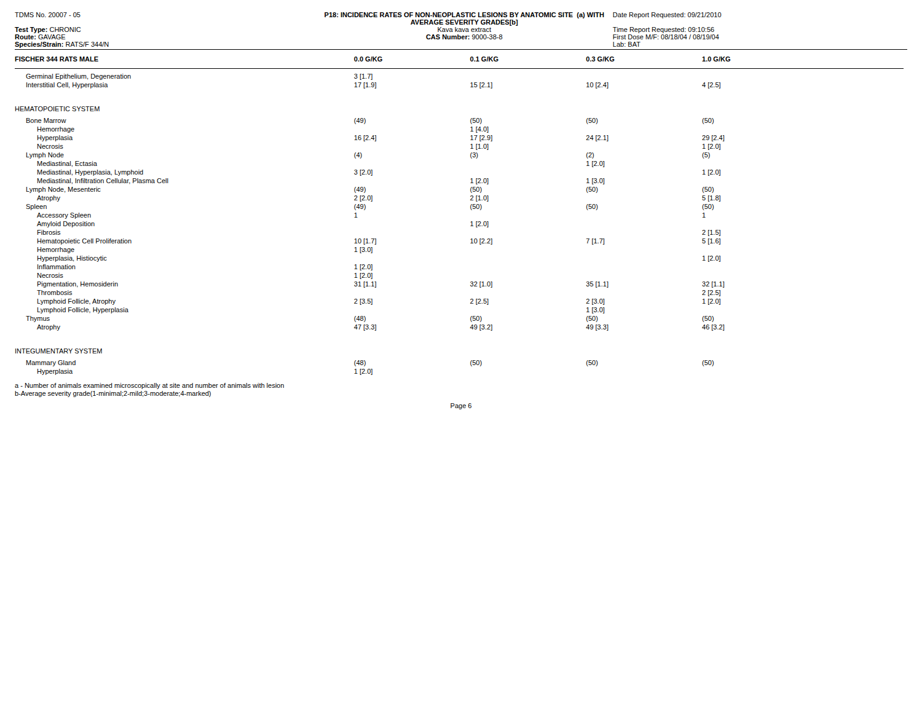| TDMS No. 20007 - 05 | P18: INCIDENCE RATES OF NON-NEOPLASTIC LESIONS BY ANATOMIC SITE (a) WITH AVERAGE SEVERITY GRADES[b] | Date Report Requested: 09/21/2010 |
| Test Type: CHRONIC | Kava kava extract | Time Report Requested: 09:10:56 |
| Route: GAVAGE | CAS Number: 9000-38-8 | First Dose M/F: 08/18/04 / 08/19/04 |
| Species/Strain: RATS/F 344/N | | Lab: BAT |
| FISCHER 344 RATS MALE | 0.0 G/KG | 0.1 G/KG | 0.3 G/KG | 1.0 G/KG | |
| --- | --- | --- | --- | --- | --- |
| Germinal Epithelium, Degeneration | 3 [1.7] | | | | |
| Interstitial Cell, Hyperplasia | 17 [1.9] | 15 [2.1] | 10 [2.4] | 4 [2.5] | |
| HEMATOPOIETIC SYSTEM | |
| Bone Marrow | (49) | (50) | (50) | (50) | |
| Hemorrhage | | 1 [4.0] | | | |
| Hyperplasia | 16 [2.4] | 17 [2.9] | 24 [2.1] | 29 [2.4] | |
| Necrosis | | 1 [1.0] | | 1 [2.0] | |
| Lymph Node | (4) | (3) | (2) | (5) | |
| Mediastinal, Ectasia | | | 1 [2.0] | | |
| Mediastinal, Hyperplasia, Lymphoid | 3 [2.0] | | | 1 [2.0] | |
| Mediastinal, Infiltration Cellular, Plasma Cell | | 1 [2.0] | 1 [3.0] | | |
| Lymph Node, Mesenteric | (49) | (50) | (50) | (50) | |
| Atrophy | 2 [2.0] | 2 [1.0] | | 5 [1.8] | |
| Spleen | (49) | (50) | (50) | (50) | |
| Accessory Spleen | 1 | | | 1 | |
| Amyloid Deposition | | 1 [2.0] | | | |
| Fibrosis | | | | 2 [1.5] | |
| Hematopoietic Cell Proliferation | 10 [1.7] | 10 [2.2] | 7 [1.7] | 5 [1.6] | |
| Hemorrhage | 1 [3.0] | | | | |
| Hyperplasia, Histiocytic | | | | 1 [2.0] | |
| Inflammation | 1 [2.0] | | | | |
| Necrosis | 1 [2.0] | | | | |
| Pigmentation, Hemosiderin | 31 [1.1] | 32 [1.0] | 35 [1.1] | 32 [1.1] | |
| Thrombosis | | | | 2 [2.5] | |
| Lymphoid Follicle, Atrophy | 2 [3.5] | 2 [2.5] | 2 [3.0] | 1 [2.0] | |
| Lymphoid Follicle, Hyperplasia | | | 1 [3.0] | | |
| Thymus | (48) | (50) | (50) | (50) | |
| Atrophy | 47 [3.3] | 49 [3.2] | 49 [3.3] | 46 [3.2] | |
| INTEGUMENTARY SYSTEM | |
| Mammary Gland | (48) | (50) | (50) | (50) | |
| Hyperplasia | 1 [2.0] | | | | |
a - Number of animals examined microscopically at site and number of animals with lesion
b-Average severity grade(1-minimal;2-mild;3-moderate;4-marked)
Page 6